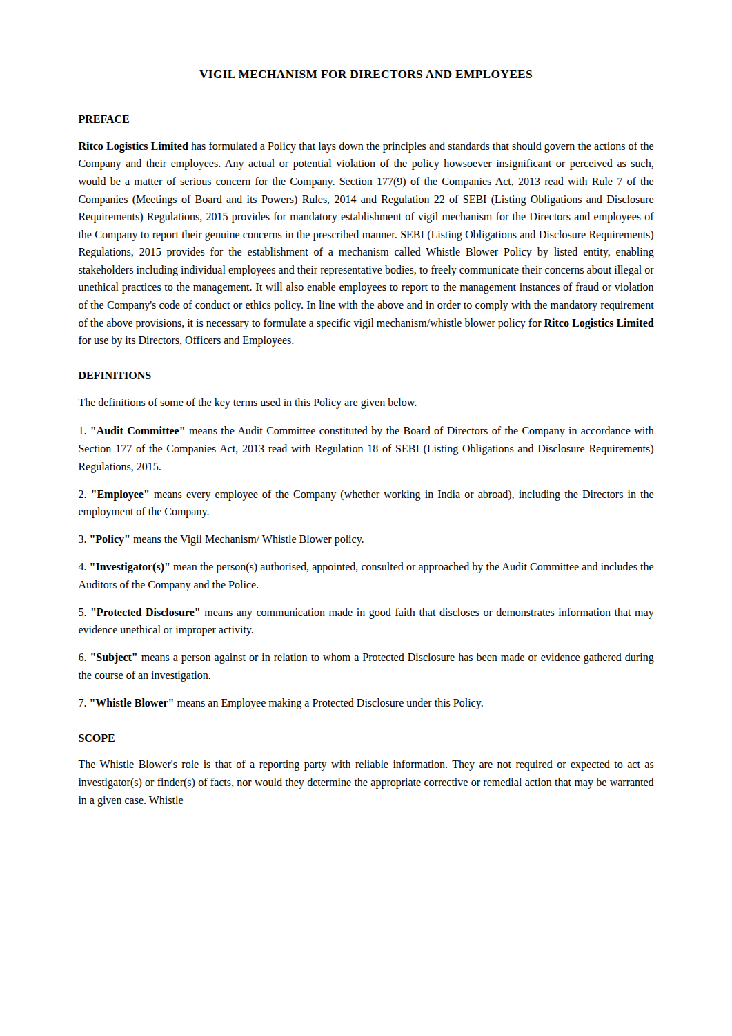VIGIL MECHANISM FOR DIRECTORS AND EMPLOYEES
PREFACE
Ritco Logistics Limited has formulated a Policy that lays down the principles and standards that should govern the actions of the Company and their employees. Any actual or potential violation of the policy howsoever insignificant or perceived as such, would be a matter of serious concern for the Company. Section 177(9) of the Companies Act, 2013 read with Rule 7 of the Companies (Meetings of Board and its Powers) Rules, 2014 and Regulation 22 of SEBI (Listing Obligations and Disclosure Requirements) Regulations, 2015 provides for mandatory establishment of vigil mechanism for the Directors and employees of the Company to report their genuine concerns in the prescribed manner. SEBI (Listing Obligations and Disclosure Requirements) Regulations, 2015 provides for the establishment of a mechanism called Whistle Blower Policy by listed entity, enabling stakeholders including individual employees and their representative bodies, to freely communicate their concerns about illegal or unethical practices to the management. It will also enable employees to report to the management instances of fraud or violation of the Company's code of conduct or ethics policy. In line with the above and in order to comply with the mandatory requirement of the above provisions, it is necessary to formulate a specific vigil mechanism/whistle blower policy for Ritco Logistics Limited for use by its Directors, Officers and Employees.
DEFINITIONS
The definitions of some of the key terms used in this Policy are given below.
1. "Audit Committee" means the Audit Committee constituted by the Board of Directors of the Company in accordance with Section 177 of the Companies Act, 2013 read with Regulation 18 of SEBI (Listing Obligations and Disclosure Requirements) Regulations, 2015.
2. "Employee" means every employee of the Company (whether working in India or abroad), including the Directors in the employment of the Company.
3. "Policy" means the Vigil Mechanism/ Whistle Blower policy.
4. "Investigator(s)" mean the person(s) authorised, appointed, consulted or approached by the Audit Committee and includes the Auditors of the Company and the Police.
5. "Protected Disclosure" means any communication made in good faith that discloses or demonstrates information that may evidence unethical or improper activity.
6. "Subject" means a person against or in relation to whom a Protected Disclosure has been made or evidence gathered during the course of an investigation.
7. "Whistle Blower" means an Employee making a Protected Disclosure under this Policy.
SCOPE
The Whistle Blower's role is that of a reporting party with reliable information. They are not required or expected to act as investigator(s) or finder(s) of facts, nor would they determine the appropriate corrective or remedial action that may be warranted in a given case. Whistle